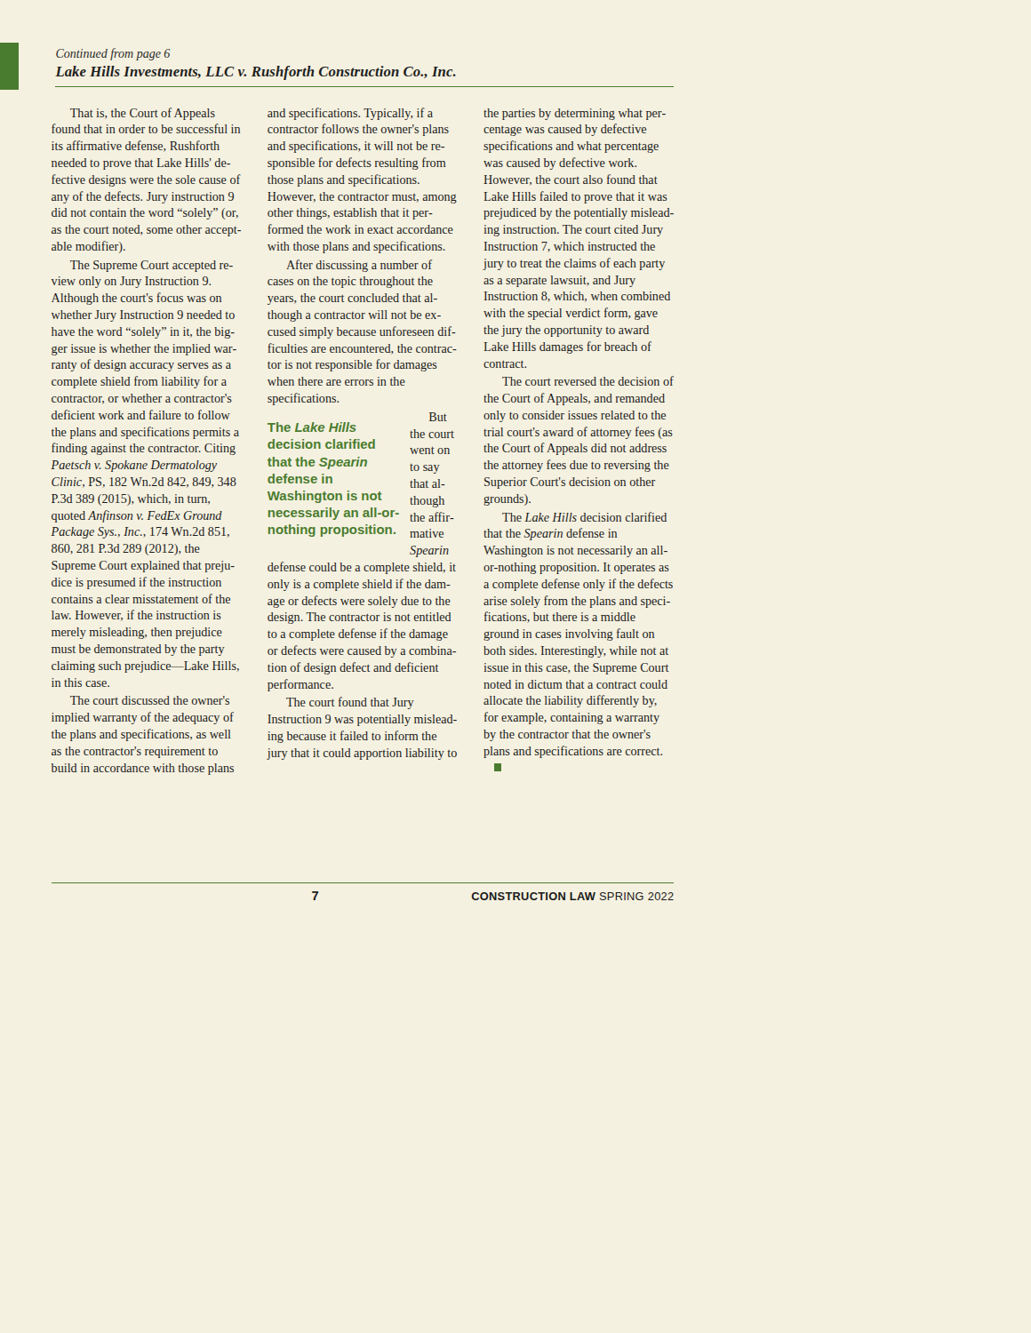Continued from page 6
Lake Hills Investments, LLC v. Rushforth Construction Co., Inc.
That is, the Court of Appeals found that in order to be successful in its affirmative defense, Rushforth needed to prove that Lake Hills' defective designs were the sole cause of any of the defects. Jury instruction 9 did not contain the word “solely” (or, as the court noted, some other acceptable modifier).
The Supreme Court accepted review only on Jury Instruction 9. Although the court's focus was on whether Jury Instruction 9 needed to have the word “solely” in it, the bigger issue is whether the implied warranty of design accuracy serves as a complete shield from liability for a contractor, or whether a contractor's deficient work and failure to follow the plans and specifications permits a finding against the contractor. Citing Paetsch v. Spokane Dermatology Clinic, PS, 182 Wn.2d 842, 849, 348 P.3d 389 (2015), which, in turn, quoted Anfinson v. FedEx Ground Package Sys., Inc., 174 Wn.2d 851, 860, 281 P.3d 289 (2012), the Supreme Court explained that prejudice is presumed if the instruction contains a clear misstatement of the law. However, if the instruction is merely misleading, then prejudice must be demonstrated by the party claiming such prejudice—Lake Hills, in this case.
The court discussed the owner's implied warranty of the adequacy of the plans and specifications, as well as the contractor's requirement to build in accordance with those plans and specifications. Typically, if a contractor follows the owner's plans and specifications, it will not be responsible for defects resulting from those plans and specifications. However, the contractor must, among other things, establish that it performed the work in exact accordance with those plans and specifications.
After discussing a number of cases on the topic throughout the years, the court concluded that although a contractor will not be excused simply because unforeseen difficulties are encountered, the contractor is not responsible for damages when there are errors in the specifications.
The Lake Hills decision clarified that the Spearin defense in Washington is not necessarily an all-or-nothing proposition.
But the court went on to say that although the affirmative Spearin defense could be a complete shield, it only is a complete shield if the damage or defects were solely due to the design. The contractor is not entitled to a complete defense if the damage or defects were caused by a combination of design defect and deficient performance.
The court found that Jury Instruction 9 was potentially misleading because it failed to inform the jury that it could apportion liability to the parties by determining what percentage was caused by defective specifications and what percentage was caused by defective work. However, the court also found that Lake Hills failed to prove that it was prejudiced by the potentially misleading instruction. The court cited Jury Instruction 7, which instructed the jury to treat the claims of each party as a separate lawsuit, and Jury Instruction 8, which, when combined with the special verdict form, gave the jury the opportunity to award Lake Hills damages for breach of contract.
The court reversed the decision of the Court of Appeals, and remanded only to consider issues related to the trial court's award of attorney fees (as the Court of Appeals did not address the attorney fees due to reversing the Superior Court's decision on other grounds).
The Lake Hills decision clarified that the Spearin defense in Washington is not necessarily an all-or-nothing proposition. It operates as a complete defense only if the defects arise solely from the plans and specifications, but there is a middle ground in cases involving fault on both sides. Interestingly, while not at issue in this case, the Supreme Court noted in dictum that a contract could allocate the liability differently by, for example, containing a warranty by the contractor that the owner's plans and specifications are correct.
7 CONSTRUCTION LAW SPRING 2022